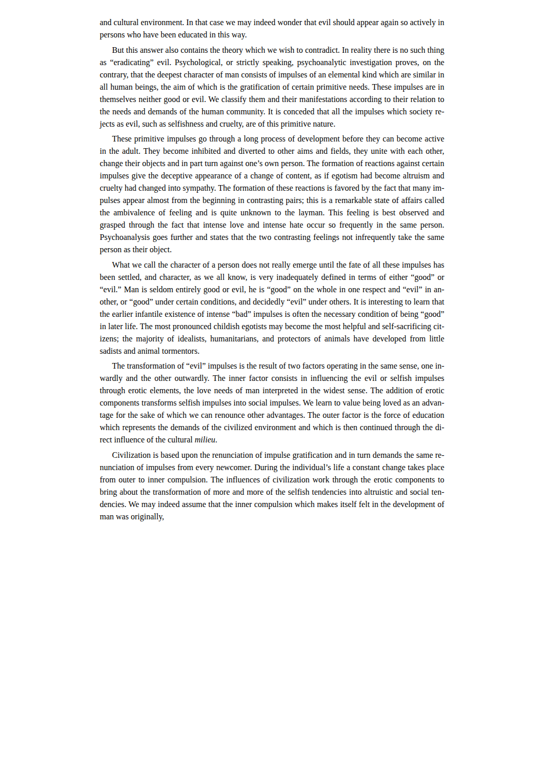and cultural environment. In that case we may indeed wonder that evil should appear again so actively in persons who have been educated in this way.
But this answer also contains the theory which we wish to contradict. In reality there is no such thing as “eradicating” evil. Psychological, or strictly speaking, psychoanalytic investigation proves, on the contrary, that the deepest character of man consists of impulses of an elemental kind which are similar in all human beings, the aim of which is the gratification of certain primitive needs. These impulses are in themselves neither good or evil. We classify them and their manifestations according to their relation to the needs and demands of the human community. It is conceded that all the impulses which society rejects as evil, such as selfishness and cruelty, are of this primitive nature.
These primitive impulses go through a long process of development before they can become active in the adult. They become inhibited and diverted to other aims and fields, they unite with each other, change their objects and in part turn against one’s own person. The formation of reactions against certain impulses give the deceptive appearance of a change of content, as if egotism had become altruism and cruelty had changed into sympathy. The formation of these reactions is favored by the fact that many impulses appear almost from the beginning in contrasting pairs; this is a remarkable state of affairs called the ambivalence of feeling and is quite unknown to the layman. This feeling is best observed and grasped through the fact that intense love and intense hate occur so frequently in the same person. Psychoanalysis goes further and states that the two contrasting feelings not infrequently take the same person as their object.
What we call the character of a person does not really emerge until the fate of all these impulses has been settled, and character, as we all know, is very inadequately defined in terms of either “good” or “evil.” Man is seldom entirely good or evil, he is “good” on the whole in one respect and “evil” in another, or “good” under certain conditions, and decidedly “evil” under others. It is interesting to learn that the earlier infantile existence of intense “bad” impulses is often the necessary condition of being “good” in later life. The most pronounced childish egotists may become the most helpful and self-sacrificing citizens; the majority of idealists, humanitarians, and protectors of animals have developed from little sadists and animal tormentors.
The transformation of “evil” impulses is the result of two factors operating in the same sense, one inwardly and the other outwardly. The inner factor consists in influencing the evil or selfish impulses through erotic elements, the love needs of man interpreted in the widest sense. The addition of erotic components transforms selfish impulses into social impulses. We learn to value being loved as an advantage for the sake of which we can renounce other advantages. The outer factor is the force of education which represents the demands of the civilized environment and which is then continued through the direct influence of the cultural milieu.
Civilization is based upon the renunciation of impulse gratification and in turn demands the same renunciation of impulses from every newcomer. During the individual’s life a constant change takes place from outer to inner compulsion. The influences of civilization work through the erotic components to bring about the transformation of more and more of the selfish tendencies into altruistic and social tendencies. We may indeed assume that the inner compulsion which makes itself felt in the development of man was originally,